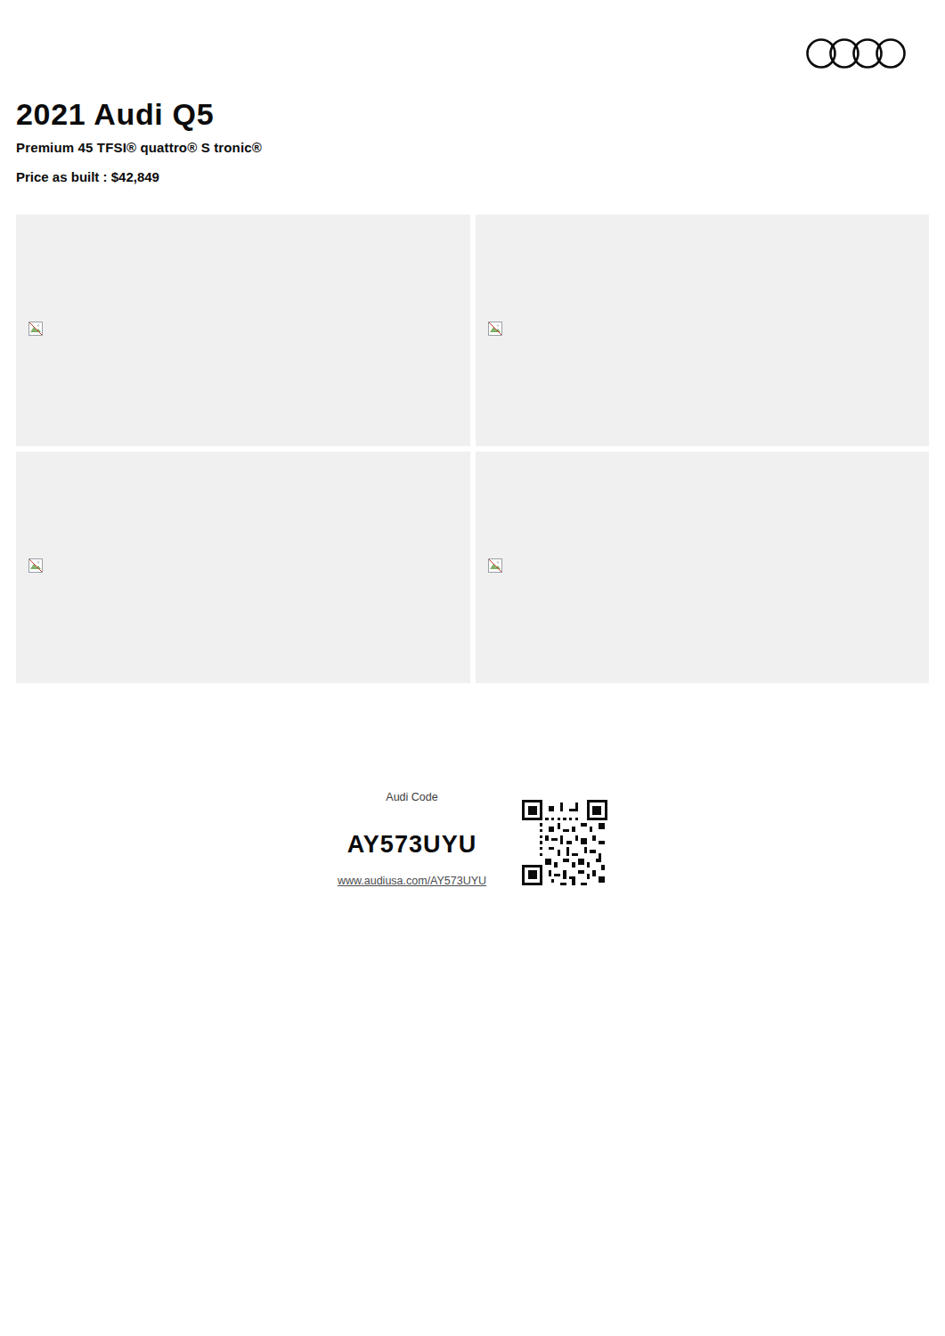2021 Audi Q5
Premium 45 TFSI® quattro® S tronic®
Price as built : $42,849
Audi Code
AY573UYU
www.audiusa.com/AY573UYU